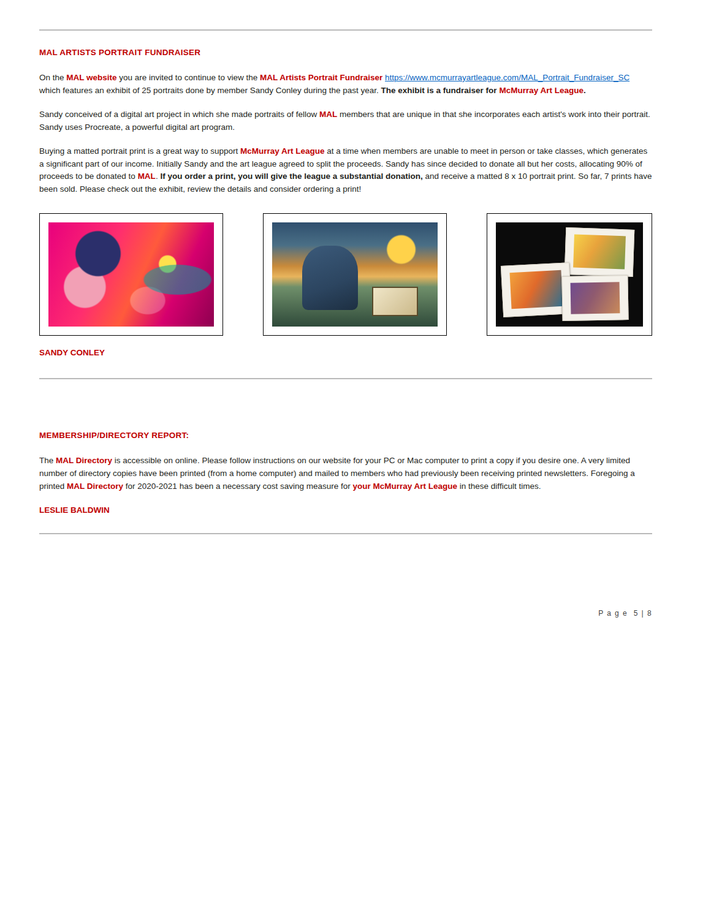MAL ARTISTS PORTRAIT FUNDRAISER
On the MAL website you are invited to continue to view the MAL Artists Portrait Fundraiser https://www.mcmurrayartleague.com/MAL_Portrait_Fundraiser_SC which features an exhibit of 25 portraits done by member Sandy Conley during the past year. The exhibit is a fundraiser for McMurray Art League.
Sandy conceived of a digital art project in which she made portraits of fellow MAL members that are unique in that she incorporates each artist's work into their portrait. Sandy uses Procreate, a powerful digital art program.
Buying a matted portrait print is a great way to support McMurray Art League at a time when members are unable to meet in person or take classes, which generates a significant part of our income. Initially Sandy and the art league agreed to split the proceeds. Sandy has since decided to donate all but her costs, allocating 90% of proceeds to be donated to MAL. If you order a print, you will give the league a substantial donation, and receive a matted 8 x 10 portrait print. So far, 7 prints have been sold. Please check out the exhibit, review the details and consider ordering a print!
SANDY CONLEY
MEMBERSHIP/DIRECTORY REPORT:
The MAL Directory is accessible on online. Please follow instructions on our website for your PC or Mac computer to print a copy if you desire one. A very limited number of directory copies have been printed (from a home computer) and mailed to members who had previously been receiving printed newsletters. Foregoing a printed MAL Directory for 2020-2021 has been a necessary cost saving measure for your McMurray Art League in these difficult times.
LESLIE BALDWIN
P a g e 5 | 8